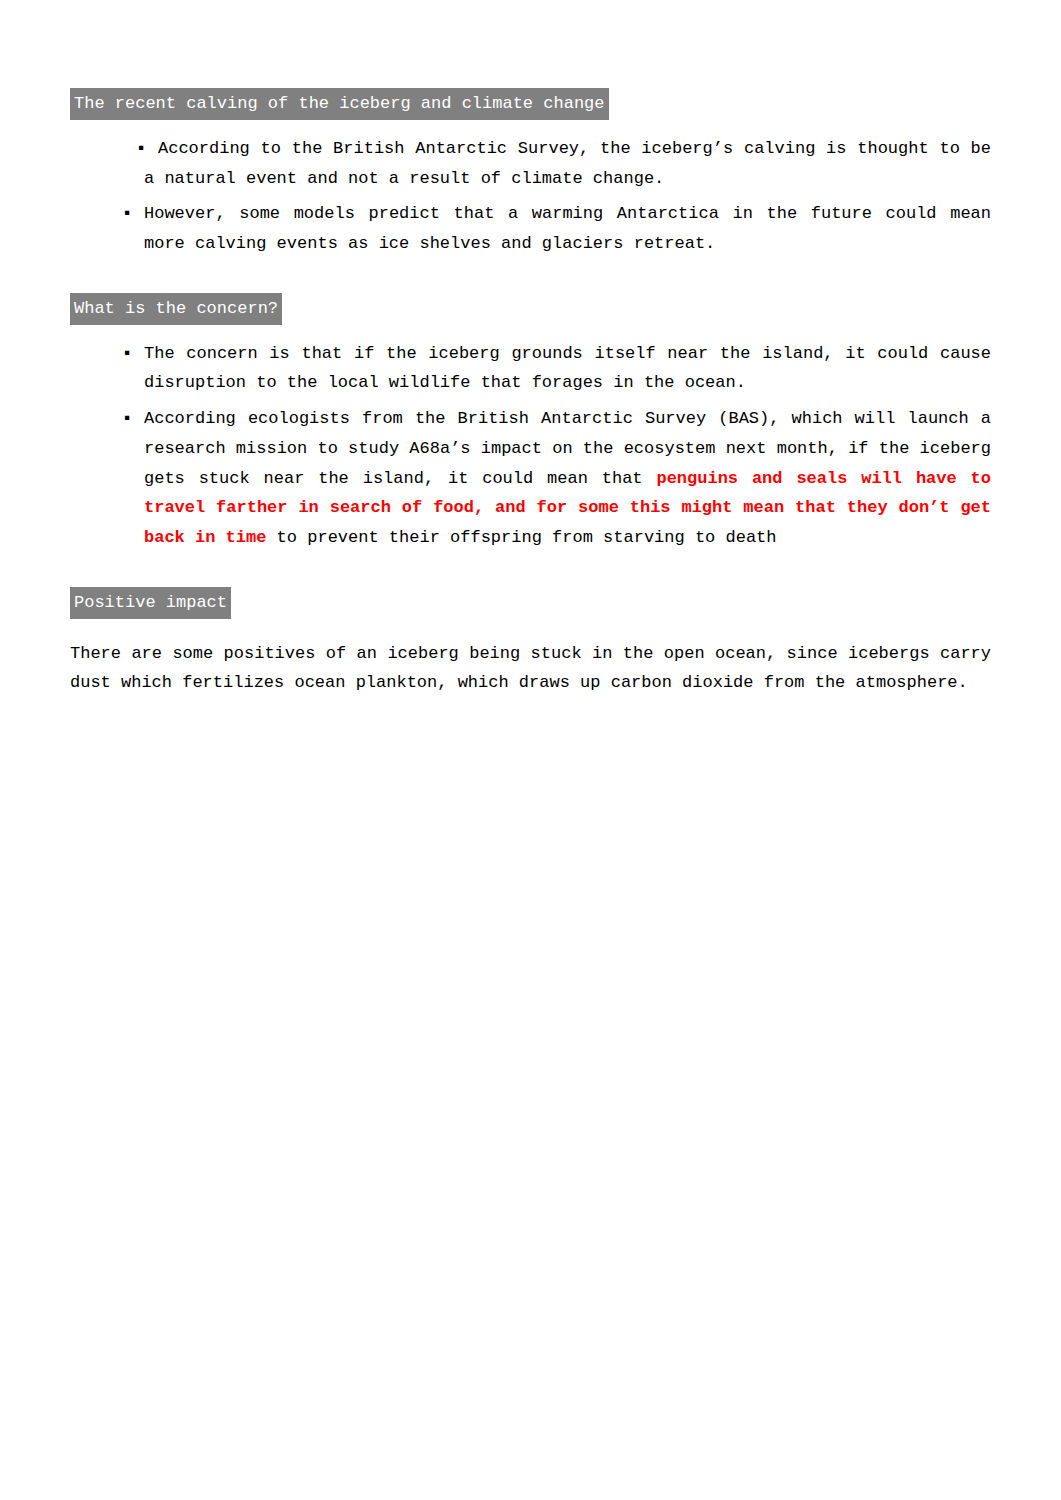The recent calving of the iceberg and climate change
According to the British Antarctic Survey, the iceberg’s calving is thought to be a natural event and not a result of climate change.
However, some models predict that a warming Antarctica in the future could mean more calving events as ice shelves and glaciers retreat.
What is the concern?
The concern is that if the iceberg grounds itself near the island, it could cause disruption to the local wildlife that forages in the ocean.
According ecologists from the British Antarctic Survey (BAS), which will launch a research mission to study A68a’s impact on the ecosystem next month, if the iceberg gets stuck near the island, it could mean that penguins and seals will have to travel farther in search of food, and for some this might mean that they don’t get back in time to prevent their offspring from starving to death
Positive impact
There are some positives of an iceberg being stuck in the open ocean, since icebergs carry dust which fertilizes ocean plankton, which draws up carbon dioxide from the atmosphere.